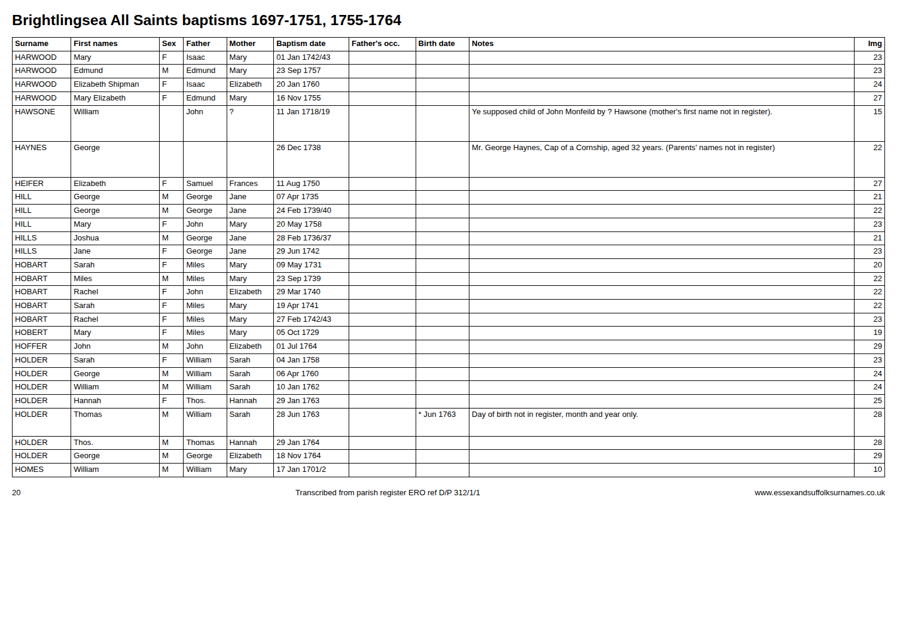Brightlingsea All Saints baptisms 1697-1751, 1755-1764
| Surname | First names | Sex | Father | Mother | Baptism date | Father's occ. | Birth date | Notes | Img |
| --- | --- | --- | --- | --- | --- | --- | --- | --- | --- |
| HARWOOD | Mary | F | Isaac | Mary | 01 Jan 1742/43 | | | | 23 |
| HARWOOD | Edmund | M | Edmund | Mary | 23 Sep 1757 | | | | 23 |
| HARWOOD | Elizabeth Shipman | F | Isaac | Elizabeth | 20 Jan 1760 | | | | 24 |
| HARWOOD | Mary Elizabeth | F | Edmund | Mary | 16 Nov 1755 | | | | 27 |
| HAWSONE | William | | John | ? | 11 Jan 1718/19 | | | Ye supposed child of John Monfeild by ? Hawsone (mother's first name not in register). | 15 |
| HAYNES | George | | | | 26 Dec 1738 | | | Mr. George Haynes, Cap of a Cornship, aged 32 years. (Parents' names not in register) | 22 |
| HEIFER | Elizabeth | F | Samuel | Frances | 11 Aug 1750 | | | | 27 |
| HILL | George | M | George | Jane | 07 Apr 1735 | | | | 21 |
| HILL | George | M | George | Jane | 24 Feb 1739/40 | | | | 22 |
| HILL | Mary | F | John | Mary | 20 May 1758 | | | | 23 |
| HILLS | Joshua | M | George | Jane | 28 Feb 1736/37 | | | | 21 |
| HILLS | Jane | F | George | Jane | 29 Jun 1742 | | | | 23 |
| HOBART | Sarah | F | Miles | Mary | 09 May 1731 | | | | 20 |
| HOBART | Miles | M | Miles | Mary | 23 Sep 1739 | | | | 22 |
| HOBART | Rachel | F | John | Elizabeth | 29 Mar 1740 | | | | 22 |
| HOBART | Sarah | F | Miles | Mary | 19 Apr 1741 | | | | 22 |
| HOBART | Rachel | F | Miles | Mary | 27 Feb 1742/43 | | | | 23 |
| HOBERT | Mary | F | Miles | Mary | 05 Oct 1729 | | | | 19 |
| HOFFER | John | M | John | Elizabeth | 01 Jul 1764 | | | | 29 |
| HOLDER | Sarah | F | William | Sarah | 04 Jan 1758 | | | | 23 |
| HOLDER | George | M | William | Sarah | 06 Apr 1760 | | | | 24 |
| HOLDER | William | M | William | Sarah | 10 Jan 1762 | | | | 24 |
| HOLDER | Hannah | F | Thos. | Hannah | 29 Jan 1763 | | | | 25 |
| HOLDER | Thomas | M | William | Sarah | 28 Jun 1763 | | * Jun 1763 | Day of birth not in register, month and year only. | 28 |
| HOLDER | Thos. | M | Thomas | Hannah | 29 Jan 1764 | | | | 28 |
| HOLDER | George | M | George | Elizabeth | 18 Nov 1764 | | | | 29 |
| HOMES | William | M | William | Mary | 17 Jan 1701/2 | | | | 10 |
20 Transcribed from parish register ERO ref D/P 312/1/1 www.essexandsuffolksurnames.co.uk